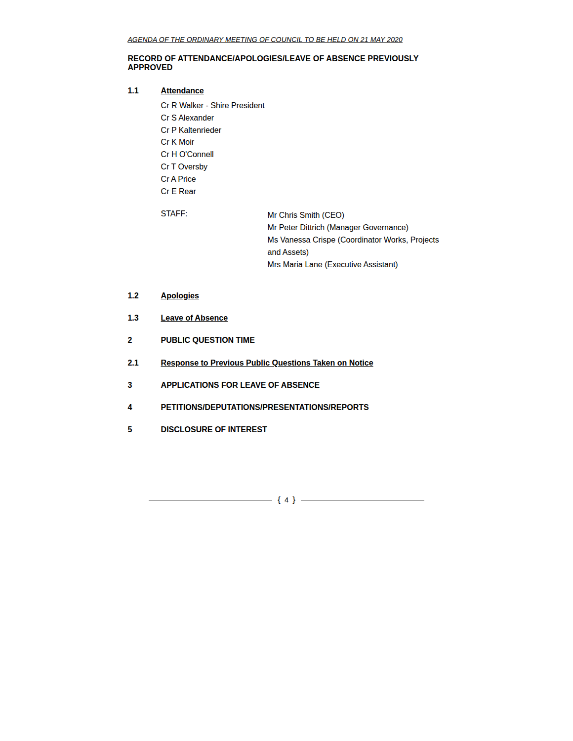AGENDA OF THE ORDINARY MEETING OF COUNCIL TO BE HELD ON 21 MAY 2020
RECORD OF ATTENDANCE/APOLOGIES/LEAVE OF ABSENCE PREVIOUSLY APPROVED
1.1
Attendance
Cr R Walker - Shire President
Cr S Alexander
Cr P Kaltenrieder
Cr K Moir
Cr H O'Connell
Cr T Oversby
Cr A Price
Cr E Rear
STAFF:
Mr Chris Smith (CEO)
Mr Peter Dittrich (Manager Governance)
Ms Vanessa Crispe (Coordinator Works, Projects and Assets)
Mrs Maria Lane (Executive Assistant)
1.2
Apologies
1.3
Leave of Absence
2
PUBLIC QUESTION TIME
2.1
Response to Previous Public Questions Taken on Notice
3
APPLICATIONS FOR LEAVE OF ABSENCE
4
PETITIONS/DEPUTATIONS/PRESENTATIONS/REPORTS
5
DISCLOSURE OF INTEREST
{ 4 }